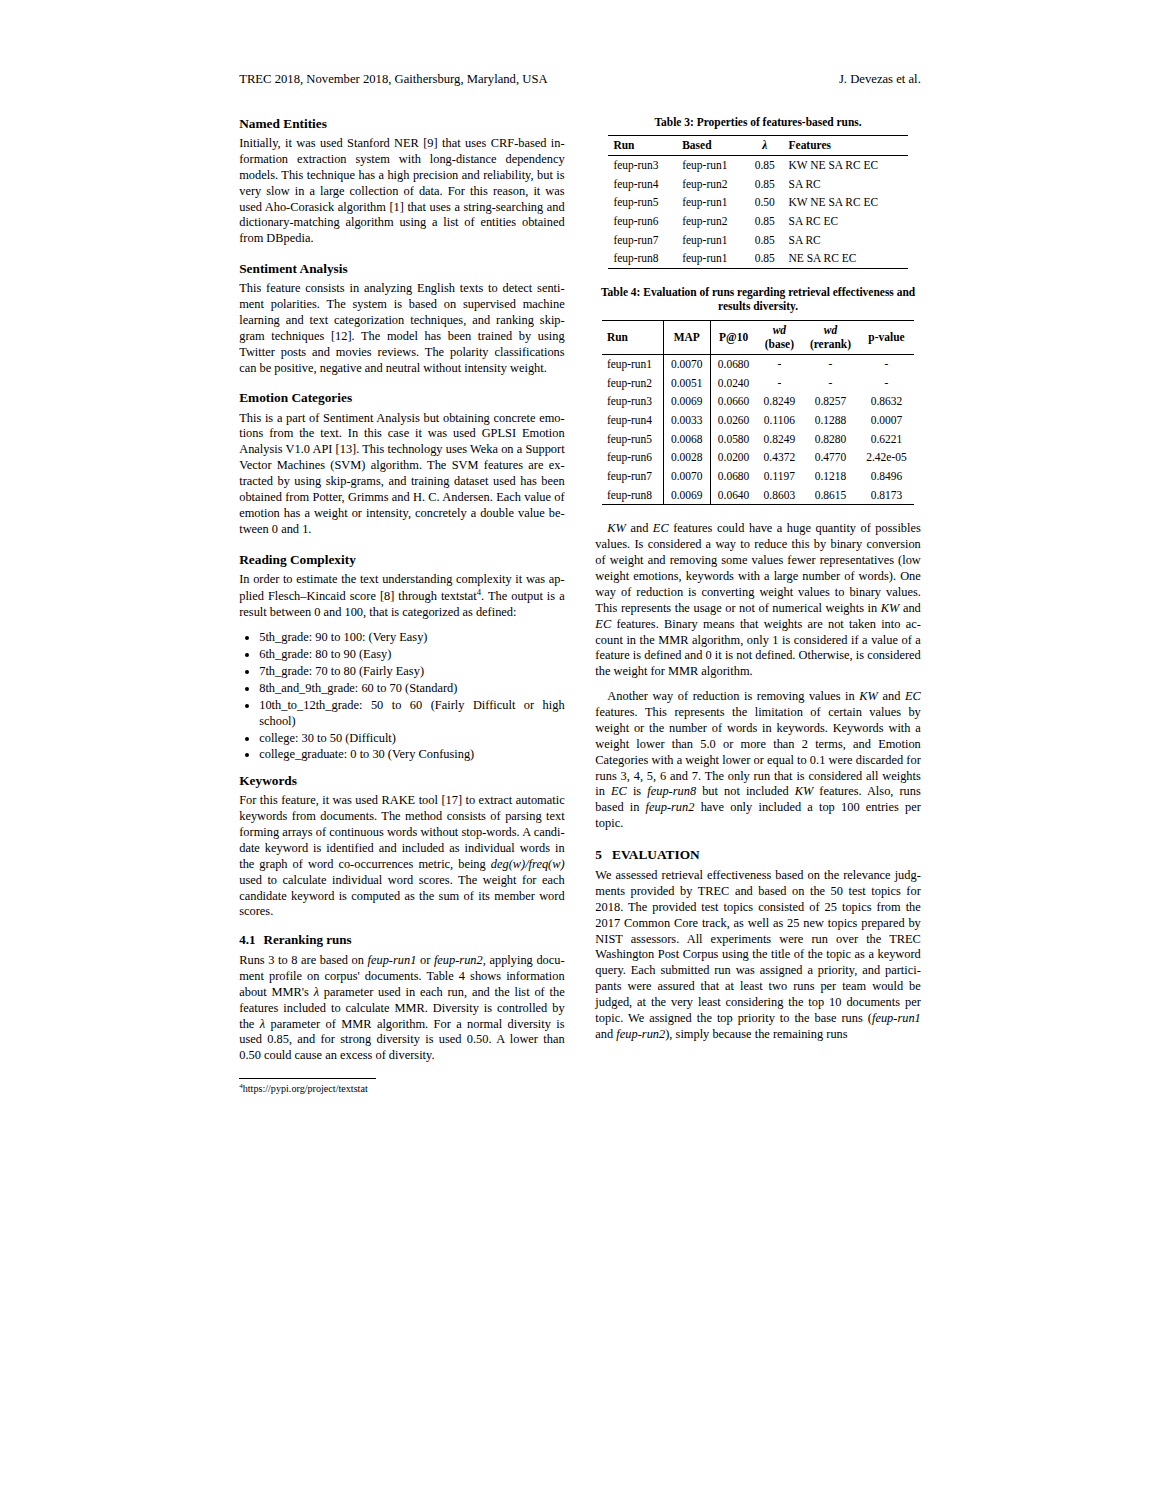TREC 2018, November 2018, Gaithersburg, Maryland, USA
J. Devezas et al.
Named Entities
Initially, it was used Stanford NER [9] that uses CRF-based information extraction system with long-distance dependency models. This technique has a high precision and reliability, but is very slow in a large collection of data. For this reason, it was used Aho-Corasick algorithm [1] that uses a string-searching and dictionary-matching algorithm using a list of entities obtained from DBpedia.
Sentiment Analysis
This feature consists in analyzing English texts to detect sentiment polarities. The system is based on supervised machine learning and text categorization techniques, and ranking skip-gram techniques [12]. The model has been trained by using Twitter posts and movies reviews. The polarity classifications can be positive, negative and neutral without intensity weight.
Emotion Categories
This is a part of Sentiment Analysis but obtaining concrete emotions from the text. In this case it was used GPLSI Emotion Analysis V1.0 API [13]. This technology uses Weka on a Support Vector Machines (SVM) algorithm. The SVM features are extracted by using skip-grams, and training dataset used has been obtained from Potter, Grimms and H. C. Andersen. Each value of emotion has a weight or intensity, concretely a double value between 0 and 1.
Reading Complexity
In order to estimate the text understanding complexity it was applied Flesch–Kincaid score [8] through textstat4. The output is a result between 0 and 100, that is categorized as defined:
5th_grade: 90 to 100: (Very Easy)
6th_grade: 80 to 90 (Easy)
7th_grade: 70 to 80 (Fairly Easy)
8th_and_9th_grade: 60 to 70 (Standard)
10th_to_12th_grade: 50 to 60 (Fairly Difficult or high school)
college: 30 to 50 (Difficult)
college_graduate: 0 to 30 (Very Confusing)
Keywords
For this feature, it was used RAKE tool [17] to extract automatic keywords from documents. The method consists of parsing text forming arrays of continuous words without stop-words. A candidate keyword is identified and included as individual words in the graph of word co-occurrences metric, being deg(w)/freq(w) used to calculate individual word scores. The weight for each candidate keyword is computed as the sum of its member word scores.
4.1 Reranking runs
Runs 3 to 8 are based on feup-run1 or feup-run2, applying document profile on corpus' documents. Table 4 shows information about MMR's λ parameter used in each run, and the list of the features included to calculate MMR. Diversity is controlled by the λ parameter of MMR algorithm. For a normal diversity is used 0.85, and for strong diversity is used 0.50. A lower than 0.50 could cause an excess of diversity.
4https://pypi.org/project/textstat
Table 3: Properties of features-based runs.
| Run | Based | λ | Features |
| --- | --- | --- | --- |
| feup-run3 | feup-run1 | 0.85 | KW NE SA RC EC |
| feup-run4 | feup-run2 | 0.85 | SA RC |
| feup-run5 | feup-run1 | 0.50 | KW NE SA RC EC |
| feup-run6 | feup-run2 | 0.85 | SA RC EC |
| feup-run7 | feup-run1 | 0.85 | SA RC |
| feup-run8 | feup-run1 | 0.85 | NE SA RC EC |
Table 4: Evaluation of runs regarding retrieval effectiveness and results diversity.
| Run | MAP | P@10 | wd (base) | wd (rerank) | p-value |
| --- | --- | --- | --- | --- | --- |
| feup-run1 | 0.0070 | 0.0680 | - | - | - |
| feup-run2 | 0.0051 | 0.0240 | - | - | - |
| feup-run3 | 0.0069 | 0.0660 | 0.8249 | 0.8257 | 0.8632 |
| feup-run4 | 0.0033 | 0.0260 | 0.1106 | 0.1288 | 0.0007 |
| feup-run5 | 0.0068 | 0.0580 | 0.8249 | 0.8280 | 0.6221 |
| feup-run6 | 0.0028 | 0.0200 | 0.4372 | 0.4770 | 2.42e-05 |
| feup-run7 | 0.0070 | 0.0680 | 0.1197 | 0.1218 | 0.8496 |
| feup-run8 | 0.0069 | 0.0640 | 0.8603 | 0.8615 | 0.8173 |
KW and EC features could have a huge quantity of possibles values. Is considered a way to reduce this by binary conversion of weight and removing some values fewer representatives (low weight emotions, keywords with a large number of words). One way of reduction is converting weight values to binary values. This represents the usage or not of numerical weights in KW and EC features. Binary means that weights are not taken into account in the MMR algorithm, only 1 is considered if a value of a feature is defined and 0 it is not defined. Otherwise, is considered the weight for MMR algorithm.
Another way of reduction is removing values in KW and EC features. This represents the limitation of certain values by weight or the number of words in keywords. Keywords with a weight lower than 5.0 or more than 2 terms, and Emotion Categories with a weight lower or equal to 0.1 were discarded for runs 3, 4, 5, 6 and 7. The only run that is considered all weights in EC is feup-run8 but not included KW features. Also, runs based in feup-run2 have only included a top 100 entries per topic.
5 EVALUATION
We assessed retrieval effectiveness based on the relevance judgments provided by TREC and based on the 50 test topics for 2018. The provided test topics consisted of 25 topics from the 2017 Common Core track, as well as 25 new topics prepared by NIST assessors. All experiments were run over the TREC Washington Post Corpus using the title of the topic as a keyword query. Each submitted run was assigned a priority, and participants were assured that at least two runs per team would be judged, at the very least considering the top 10 documents per topic. We assigned the top priority to the base runs (feup-run1 and feup-run2), simply because the remaining runs